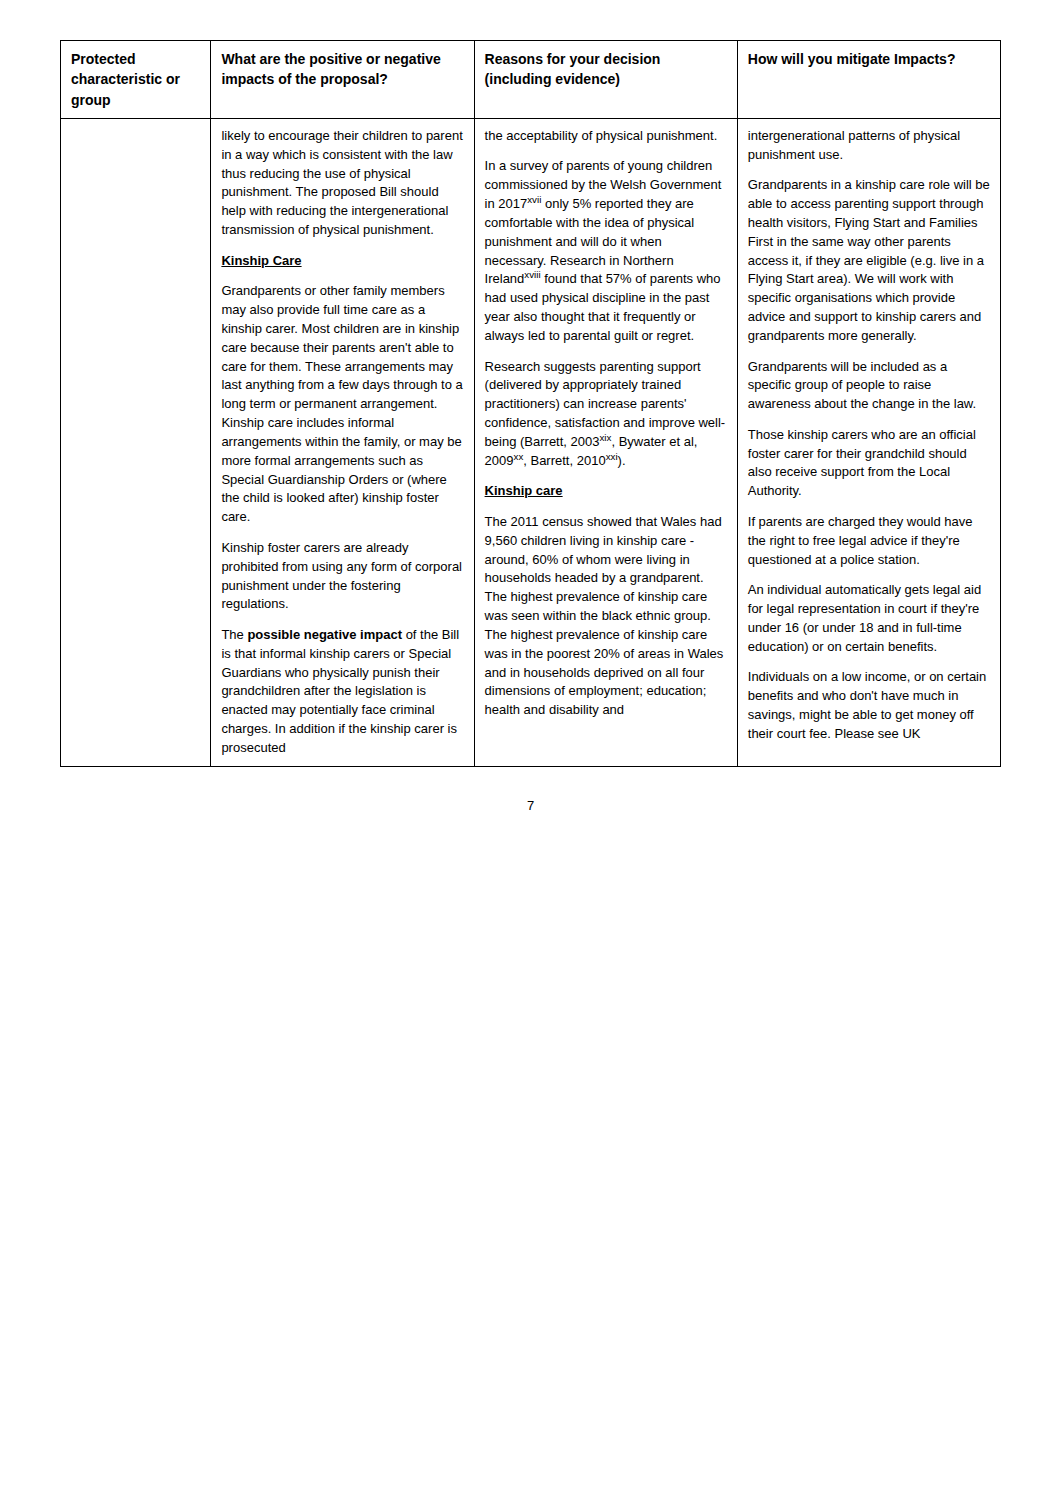| Protected characteristic or group | What are the positive or negative impacts of the proposal? | Reasons for your decision (including evidence) | How will you mitigate Impacts? |
| --- | --- | --- | --- |
| | likely to encourage their children to parent in a way which is consistent with the law thus reducing the use of physical punishment. The proposed Bill should help with reducing the intergenerational transmission of physical punishment. Kinship Care Grandparents or other family members may also provide full time care as a kinship carer. Most children are in kinship care because their parents aren't able to care for them. These arrangements may last anything from a few days through to a long term or permanent arrangement. Kinship care includes informal arrangements within the family, or may be more formal arrangements such as Special Guardianship Orders or (where the child is looked after) kinship foster care. Kinship foster carers are already prohibited from using any form of corporal punishment under the fostering regulations. The possible negative impact of the Bill is that informal kinship carers or Special Guardians who physically punish their grandchildren after the legislation is enacted may potentially face criminal charges. In addition if the kinship carer is prosecuted | the acceptability of physical punishment. In a survey of parents of young children commissioned by the Welsh Government in 2017 xvii only 5% reported they are comfortable with the idea of physical punishment and will do it when necessary. Research in Northern Ireland xviii found that 57% of parents who had used physical discipline in the past year also thought that it frequently or always led to parental guilt or regret. Research suggests parenting support (delivered by appropriately trained practitioners) can increase parents' confidence, satisfaction and improve well-being (Barrett, 2003 xix , Bywater et al, 2009 xx , Barrett, 2010 xxi ). Kinship care The 2011 census showed that Wales had 9,560 children living in kinship care - around, 60% of whom were living in households headed by a grandparent. The highest prevalence of kinship care was seen within the black ethnic group. The highest prevalence of kinship care was in the poorest 20% of areas in Wales and in households deprived on all four dimensions of employment; education; health and disability and | intergenerational patterns of physical punishment use. Grandparents in a kinship care role will be able to access parenting support through health visitors, Flying Start and Families First in the same way other parents access it, if they are eligible (e.g. live in a Flying Start area). We will work with specific organisations which provide advice and support to kinship carers and grandparents more generally. Grandparents will be included as a specific group of people to raise awareness about the change in the law. Those kinship carers who are an official foster carer for their grandchild should also receive support from the Local Authority. If parents are charged they would have the right to free legal advice if they're questioned at a police station. An individual automatically gets legal aid for legal representation in court if they're under 16 (or under 18 and in full-time education) or on certain benefits. Individuals on a low income, or on certain benefits and who don't have much in savings, might be able to get money off their court fee. Please see UK |
7